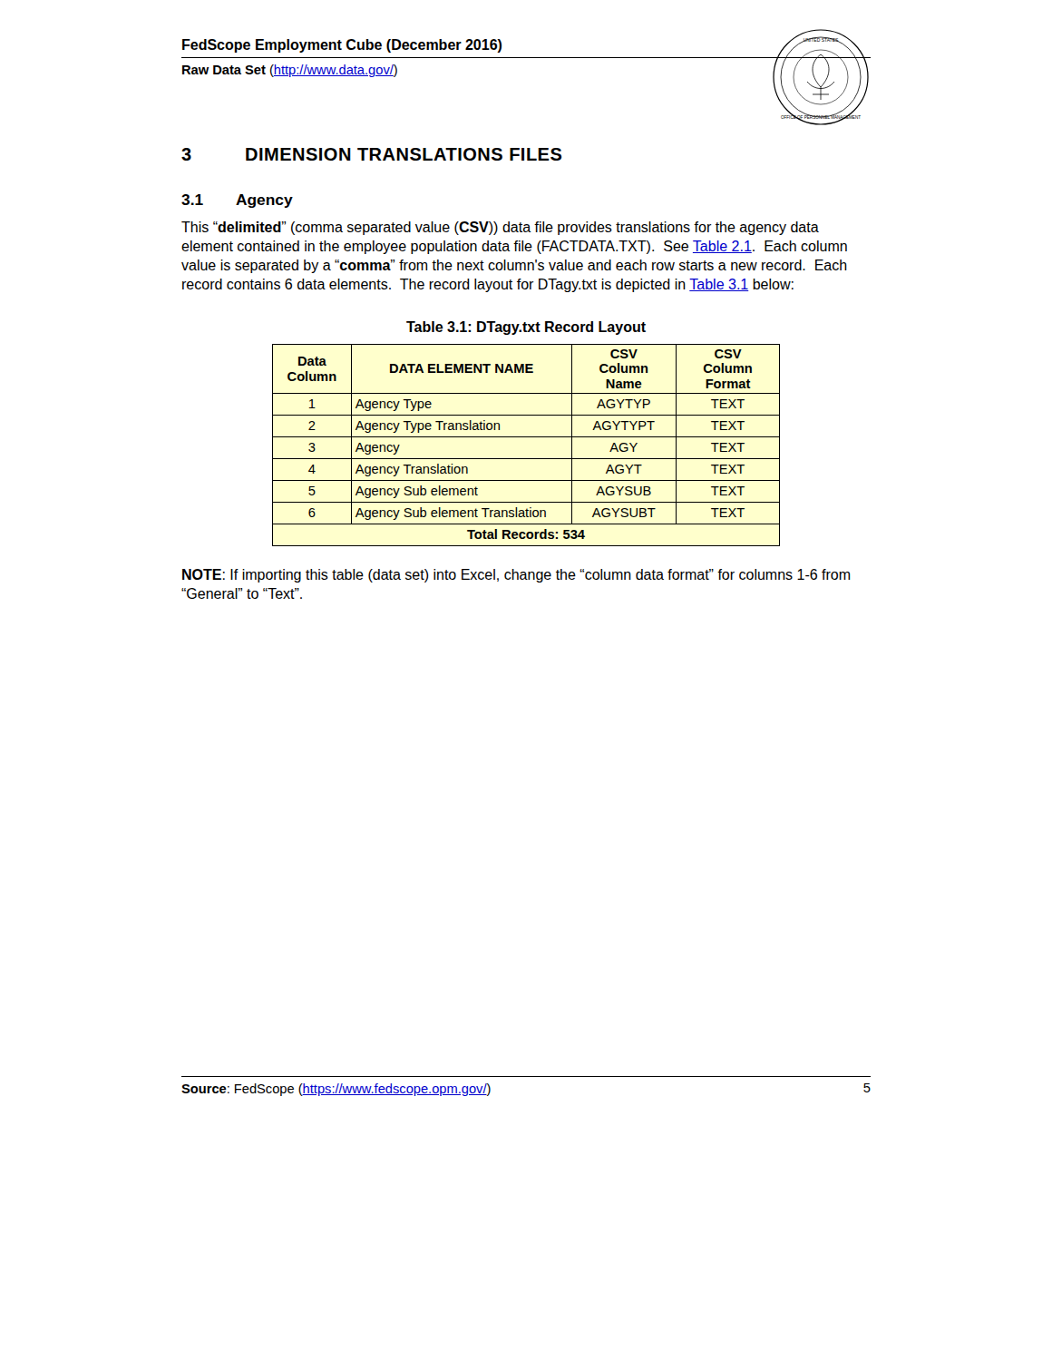UNITED STATES OFFICE OF PERSONNEL MANAGEMENT
FedScope Employment Cube (December 2016)
Raw Data Set (http://www.data.gov/)
3 DIMENSION TRANSLATIONS FILES
3.1 Agency
This “delimited” (comma separated value (CSV)) data file provides translations for the agency data element contained in the employee population data file (FACTDATA.TXT). See Table 2.1. Each column value is separated by a “comma” from the next column's value and each row starts a new record. Each record contains 6 data elements. The record layout for DTagy.txt is depicted in Table 3.1 below:
Table 3.1: DTagy.txt Record Layout
| Data Column | DATA ELEMENT NAME | CSV Column Name | CSV Column Format |
| --- | --- | --- | --- |
| 1 | Agency Type | AGYTYP | TEXT |
| 2 | Agency Type Translation | AGYTYPT | TEXT |
| 3 | Agency | AGY | TEXT |
| 4 | Agency Translation | AGYT | TEXT |
| 5 | Agency Sub element | AGYSUB | TEXT |
| 6 | Agency Sub element Translation | AGYSUBT | TEXT |
| Total Records: 534 |
NOTE: If importing this table (data set) into Excel, change the “column data format” for columns 1-6 from “General” to “Text”.
Source: FedScope (https://www.fedscope.opm.gov/) 5